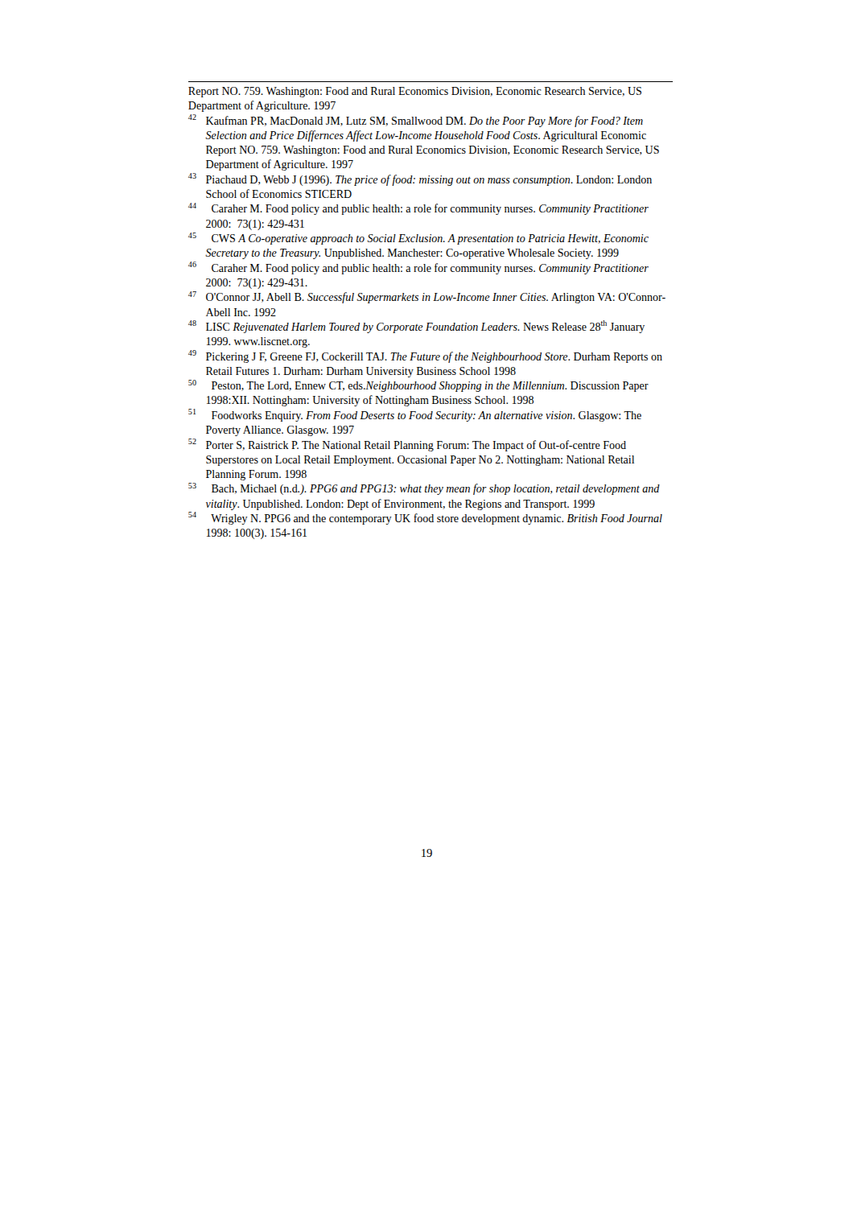Report NO. 759. Washington: Food and Rural Economics Division, Economic Research Service, US Department of Agriculture. 1997
42 Kaufman PR, MacDonald JM, Lutz SM, Smallwood DM. Do the Poor Pay More for Food? Item Selection and Price Differnces Affect Low-Income Household Food Costs. Agricultural Economic Report NO. 759. Washington: Food and Rural Economics Division, Economic Research Service, US Department of Agriculture. 1997
43 Piachaud D, Webb J (1996). The price of food: missing out on mass consumption. London: London School of Economics STICERD
44 Caraher M. Food policy and public health: a role for community nurses. Community Practitioner 2000: 73(1): 429-431
45 CWS A Co-operative approach to Social Exclusion. A presentation to Patricia Hewitt, Economic Secretary to the Treasury. Unpublished. Manchester: Co-operative Wholesale Society. 1999
46 Caraher M. Food policy and public health: a role for community nurses. Community Practitioner 2000: 73(1): 429-431.
47 O'Connor JJ, Abell B. Successful Supermarkets in Low-Income Inner Cities. Arlington VA: O'Connor-Abell Inc. 1992
48 LISC Rejuvenated Harlem Toured by Corporate Foundation Leaders. News Release 28th January 1999. www.liscnet.org.
49 Pickering J F, Greene FJ, Cockerill TAJ. The Future of the Neighbourhood Store. Durham Reports on Retail Futures 1. Durham: Durham University Business School 1998
50 Peston, The Lord, Ennew CT, eds.Neighbourhood Shopping in the Millennium. Discussion Paper 1998:XII. Nottingham: University of Nottingham Business School. 1998
51 Foodworks Enquiry. From Food Deserts to Food Security: An alternative vision. Glasgow: The Poverty Alliance. Glasgow. 1997
52 Porter S, Raistrick P. The National Retail Planning Forum: The Impact of Out-of-centre Food Superstores on Local Retail Employment. Occasional Paper No 2. Nottingham: National Retail Planning Forum. 1998
53 Bach, Michael (n.d.). PPG6 and PPG13: what they mean for shop location, retail development and vitality. Unpublished. London: Dept of Environment, the Regions and Transport. 1999
54 Wrigley N. PPG6 and the contemporary UK food store development dynamic. British Food Journal 1998: 100(3). 154-161
19